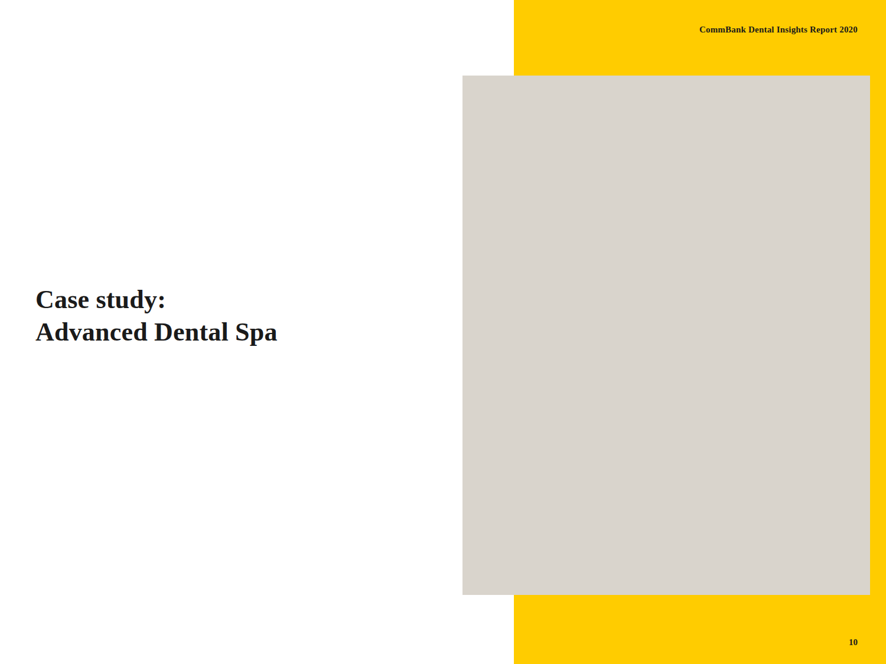CommBank Dental Insights Report 2020
Case study:
Advanced Dental Spa
10